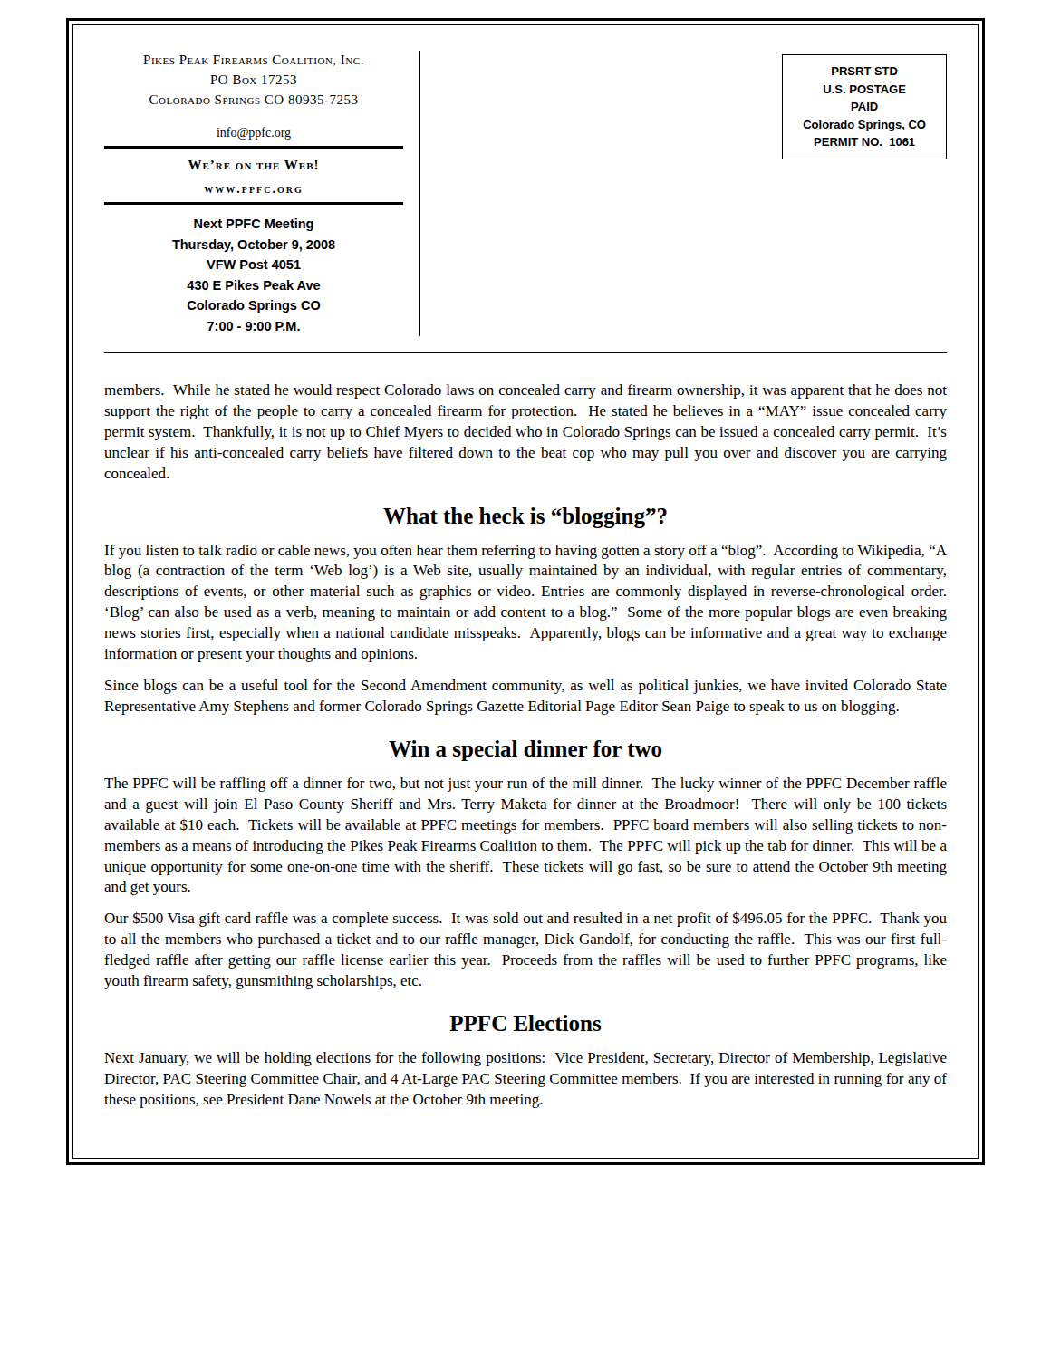Pikes Peak Firearms Coalition, Inc.
PO Box 17253
Colorado Springs CO 80935-7253
info@ppfc.org
We’re on the Web!
www.ppfc.org
Next PPFC Meeting
Thursday, October 9, 2008
VFW Post 4051
430 E Pikes Peak Ave
Colorado Springs CO
7:00 - 9:00 P.M.
PRSRT STD
U.S. POSTAGE
PAID
Colorado Springs, CO
PERMIT NO. 1061
members. While he stated he would respect Colorado laws on concealed carry and firearm ownership, it was apparent that he does not support the right of the people to carry a concealed firearm for protection. He stated he believes in a “MAY” issue concealed carry permit system. Thankfully, it is not up to Chief Myers to decided who in Colorado Springs can be issued a concealed carry permit. It’s unclear if his anti-concealed carry beliefs have filtered down to the beat cop who may pull you over and discover you are carrying concealed.
What the heck is “blogging”?
If you listen to talk radio or cable news, you often hear them referring to having gotten a story off a “blog”. According to Wikipedia, “A blog (a contraction of the term ‘Web log’) is a Web site, usually maintained by an individual, with regular entries of commentary, descriptions of events, or other material such as graphics or video. Entries are commonly displayed in reverse-chronological order. ‘Blog’ can also be used as a verb, meaning to maintain or add content to a blog.” Some of the more popular blogs are even breaking news stories first, especially when a national candidate misspeaks. Apparently, blogs can be informative and a great way to exchange information or present your thoughts and opinions.
Since blogs can be a useful tool for the Second Amendment community, as well as political junkies, we have invited Colorado State Representative Amy Stephens and former Colorado Springs Gazette Editorial Page Editor Sean Paige to speak to us on blogging.
Win a special dinner for two
The PPFC will be raffling off a dinner for two, but not just your run of the mill dinner. The lucky winner of the PPFC December raffle and a guest will join El Paso County Sheriff and Mrs. Terry Maketa for dinner at the Broadmoor! There will only be 100 tickets available at $10 each. Tickets will be available at PPFC meetings for members. PPFC board members will also selling tickets to non-members as a means of introducing the Pikes Peak Firearms Coalition to them. The PPFC will pick up the tab for dinner. This will be a unique opportunity for some one-on-one time with the sheriff. These tickets will go fast, so be sure to attend the October 9th meeting and get yours.
Our $500 Visa gift card raffle was a complete success. It was sold out and resulted in a net profit of $496.05 for the PPFC. Thank you to all the members who purchased a ticket and to our raffle manager, Dick Gandolf, for conducting the raffle. This was our first full-fledged raffle after getting our raffle license earlier this year. Proceeds from the raffles will be used to further PPFC programs, like youth firearm safety, gunsmithing scholarships, etc.
PPFC Elections
Next January, we will be holding elections for the following positions: Vice President, Secretary, Director of Membership, Legislative Director, PAC Steering Committee Chair, and 4 At-Large PAC Steering Committee members. If you are interested in running for any of these positions, see President Dane Nowels at the October 9th meeting.